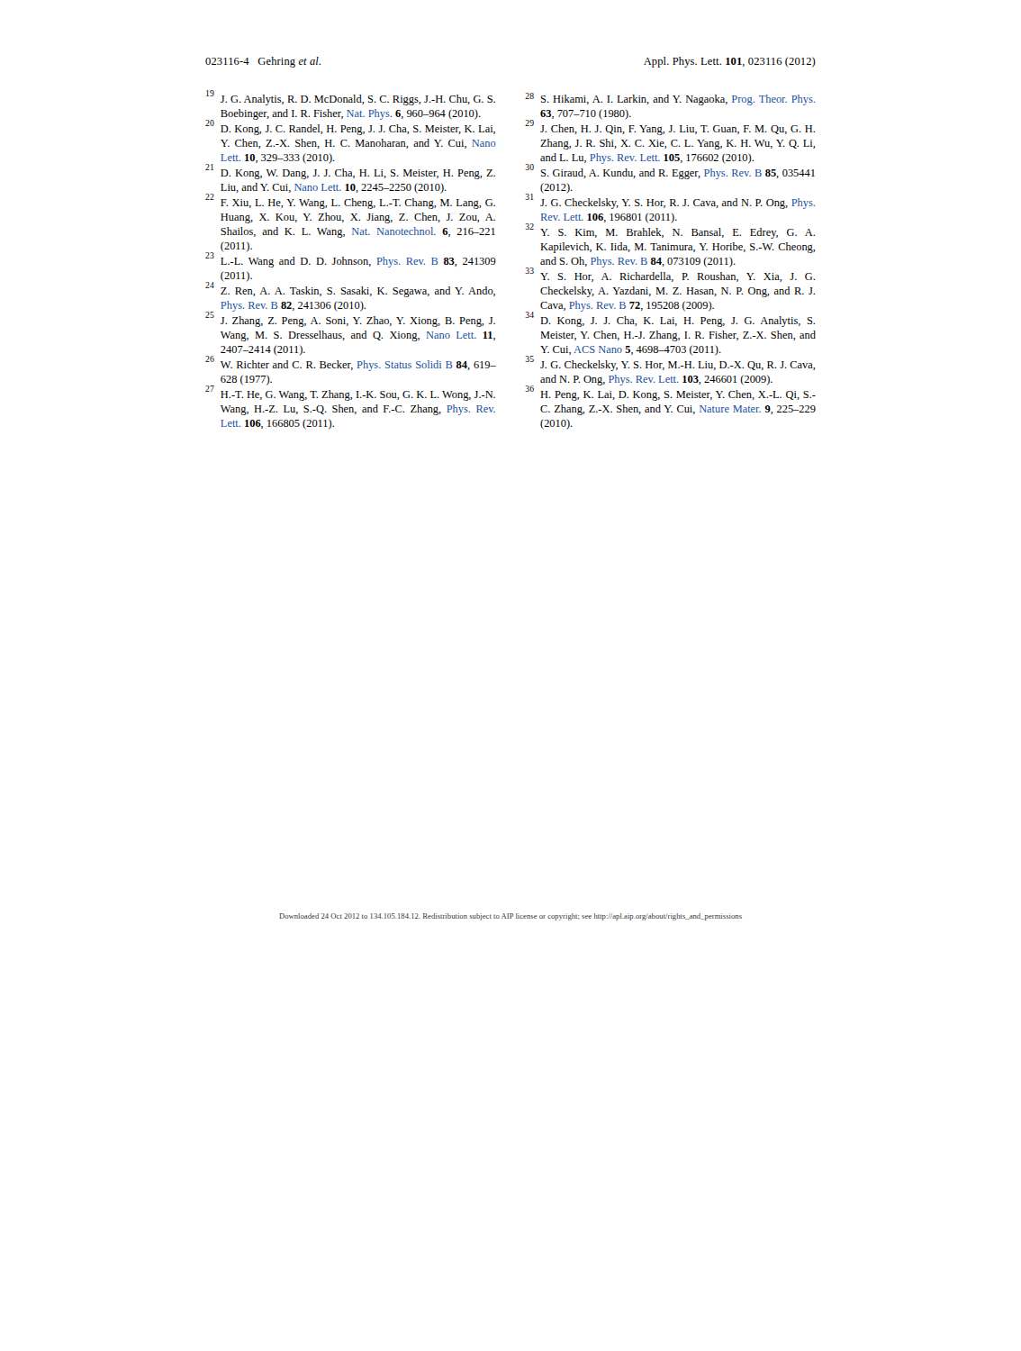023116-4 Gehring et al.
Appl. Phys. Lett. 101, 023116 (2012)
19 J. G. Analytis, R. D. McDonald, S. C. Riggs, J.-H. Chu, G. S. Boebinger, and I. R. Fisher, Nat. Phys. 6, 960–964 (2010).
20 D. Kong, J. C. Randel, H. Peng, J. J. Cha, S. Meister, K. Lai, Y. Chen, Z.-X. Shen, H. C. Manoharan, and Y. Cui, Nano Lett. 10, 329–333 (2010).
21 D. Kong, W. Dang, J. J. Cha, H. Li, S. Meister, H. Peng, Z. Liu, and Y. Cui, Nano Lett. 10, 2245–2250 (2010).
22 F. Xiu, L. He, Y. Wang, L. Cheng, L.-T. Chang, M. Lang, G. Huang, X. Kou, Y. Zhou, X. Jiang, Z. Chen, J. Zou, A. Shailos, and K. L. Wang, Nat. Nanotechnol. 6, 216–221 (2011).
23 L.-L. Wang and D. D. Johnson, Phys. Rev. B 83, 241309 (2011).
24 Z. Ren, A. A. Taskin, S. Sasaki, K. Segawa, and Y. Ando, Phys. Rev. B 82, 241306 (2010).
25 J. Zhang, Z. Peng, A. Soni, Y. Zhao, Y. Xiong, B. Peng, J. Wang, M. S. Dresselhaus, and Q. Xiong, Nano Lett. 11, 2407–2414 (2011).
26 W. Richter and C. R. Becker, Phys. Status Solidi B 84, 619–628 (1977).
27 H.-T. He, G. Wang, T. Zhang, I.-K. Sou, G. K. L. Wong, J.-N. Wang, H.-Z. Lu, S.-Q. Shen, and F.-C. Zhang, Phys. Rev. Lett. 106, 166805 (2011).
28 S. Hikami, A. I. Larkin, and Y. Nagaoka, Prog. Theor. Phys. 63, 707–710 (1980).
29 J. Chen, H. J. Qin, F. Yang, J. Liu, T. Guan, F. M. Qu, G. H. Zhang, J. R. Shi, X. C. Xie, C. L. Yang, K. H. Wu, Y. Q. Li, and L. Lu, Phys. Rev. Lett. 105, 176602 (2010).
30 S. Giraud, A. Kundu, and R. Egger, Phys. Rev. B 85, 035441 (2012).
31 J. G. Checkelsky, Y. S. Hor, R. J. Cava, and N. P. Ong, Phys. Rev. Lett. 106, 196801 (2011).
32 Y. S. Kim, M. Brahlek, N. Bansal, E. Edrey, G. A. Kapilevich, K. Iida, M. Tanimura, Y. Horibe, S.-W. Cheong, and S. Oh, Phys. Rev. B 84, 073109 (2011).
33 Y. S. Hor, A. Richardella, P. Roushan, Y. Xia, J. G. Checkelsky, A. Yazdani, M. Z. Hasan, N. P. Ong, and R. J. Cava, Phys. Rev. B 72, 195208 (2009).
34 D. Kong, J. J. Cha, K. Lai, H. Peng, J. G. Analytis, S. Meister, Y. Chen, H.-J. Zhang, I. R. Fisher, Z.-X. Shen, and Y. Cui, ACS Nano 5, 4698–4703 (2011).
35 J. G. Checkelsky, Y. S. Hor, M.-H. Liu, D.-X. Qu, R. J. Cava, and N. P. Ong, Phys. Rev. Lett. 103, 246601 (2009).
36 H. Peng, K. Lai, D. Kong, S. Meister, Y. Chen, X.-L. Qi, S.-C. Zhang, Z.-X. Shen, and Y. Cui, Nature Mater. 9, 225–229 (2010).
Downloaded 24 Oct 2012 to 134.105.184.12. Redistribution subject to AIP license or copyright; see http://apl.aip.org/about/rights_and_permissions